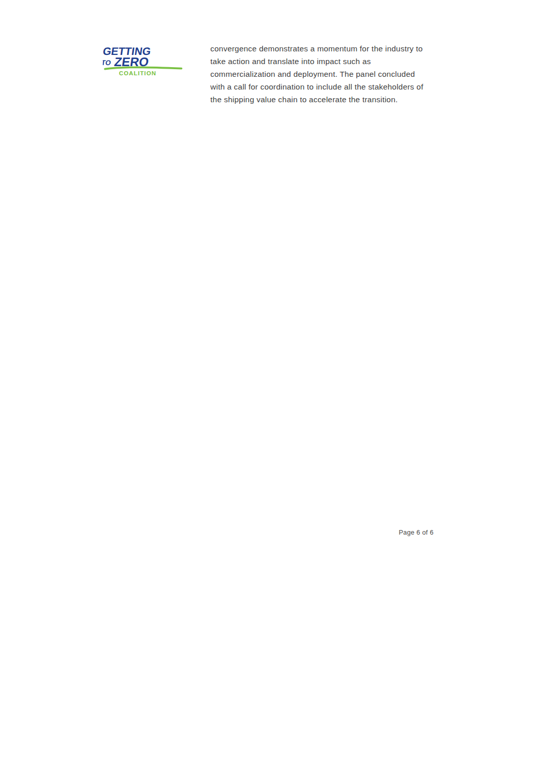GETTING TO ZERO COALITION
convergence demonstrates a momentum for the industry to take action and translate into impact such as commercialization and deployment. The panel concluded with a call for coordination to include all the stakeholders of the shipping value chain to accelerate the transition.
Page 6 of 6